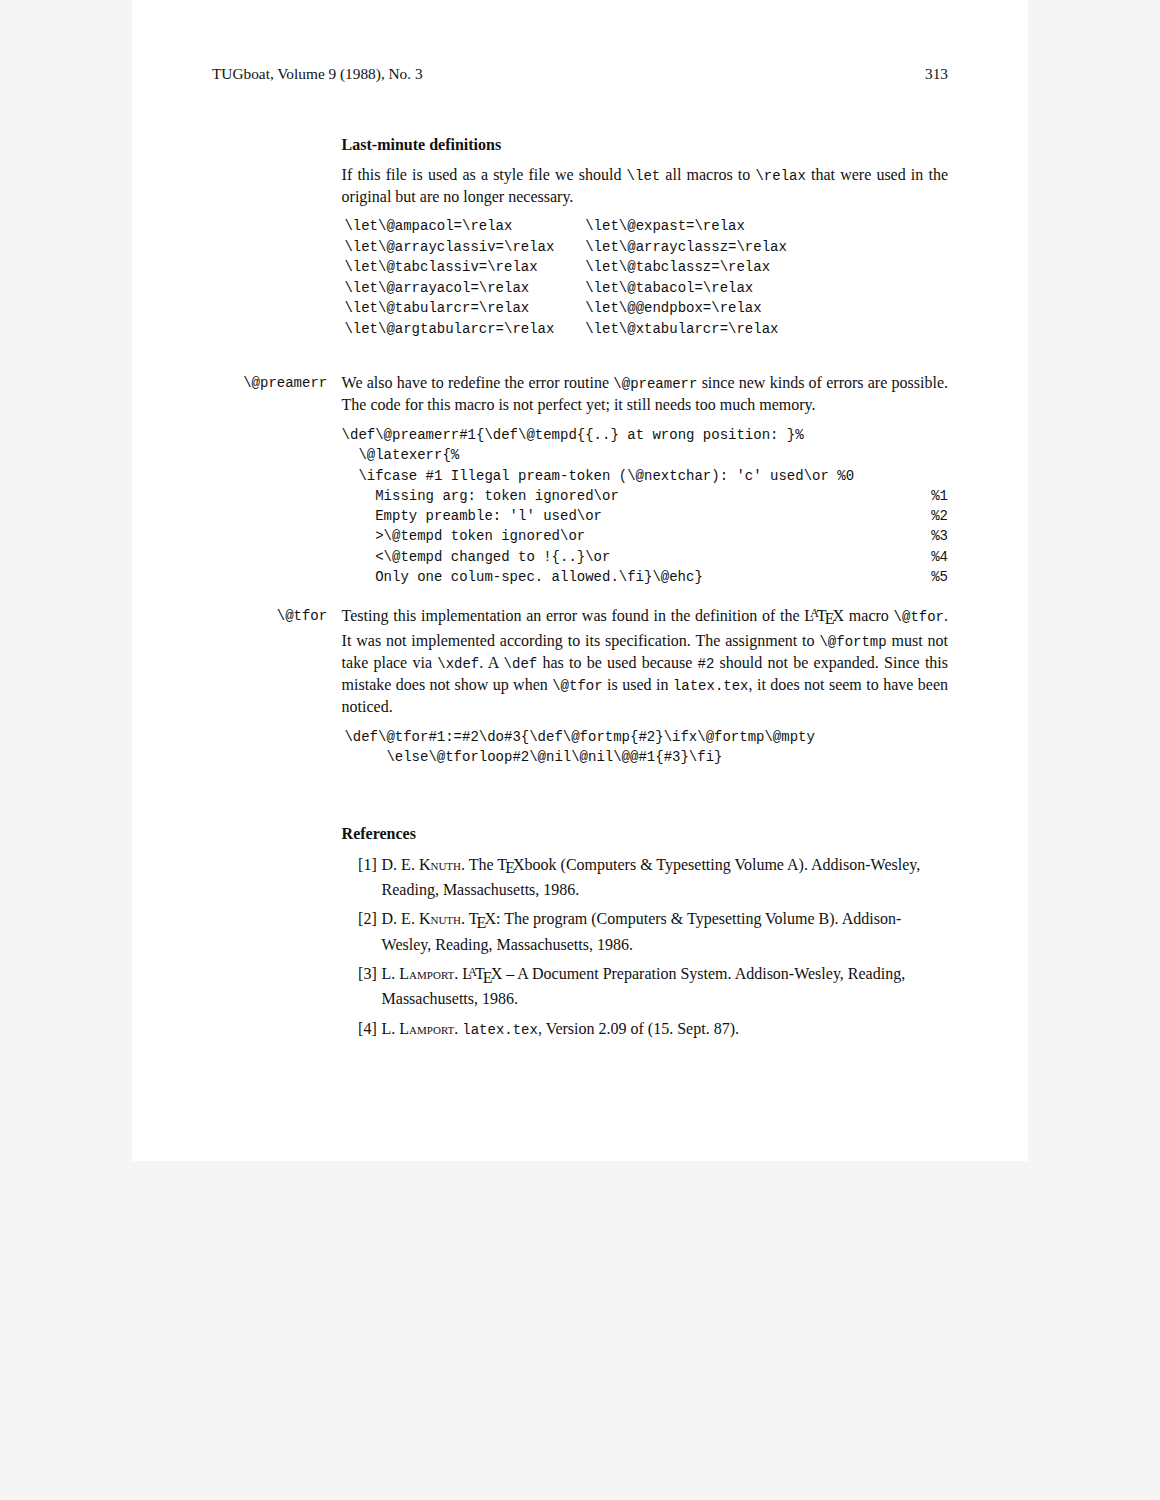TUGboat, Volume 9 (1988), No. 3 313
Last-minute definitions
If this file is used as a style file we should \let all macros to \relax that were used in the original but are no longer necessary.
\let\@ampacol=\relax
\let\@expast=\relax
\let\@arrayclassiv=\relax
\let\@arrayclassz=\relax
\let\@tabclassiv=\relax
\let\@tabclassz=\relax
\let\@arrayacol=\relax
\let\@tabacol=\relax
\let\@tabularcr=\relax
\let\@@endpbox=\relax
\let\@argtabularcr=\relax
\let\@xtabularcr=\relax
\@preamerr
We also have to redefine the error routine \@preamerr since new kinds of errors are possible. The code for this macro is not perfect yet; it still needs too much memory.
\def\@preamerr#1{\def\@tempd{{..} at wrong position: }%
\@latexerr{%
\ifcase #1 Illegal pream-token (\@nextchar): 'c' used\or %0
Missing arg: token ignored\or%1
Empty preamble: 'l' used\or%2
>\@tempd token ignored\or%3
<\@tempd changed to !{..}\or%4
Only one colum-spec. allowed.\fi}\@ehc}%5
\@tfor
Testing this implementation an error was found in the definition of the LATEX macro \@tfor. It was not implemented according to its specification. The assignment to \@fortmp must not take place via \xdef. A \def has to be used because #2 should not be expanded. Since this mistake does not show up when \@tfor is used in latex.tex, it does not seem to have been noticed.
\def\@tfor#1:=#2\do#3{\def\@fortmp{#2}\ifx\@fortmp\@mpty
     \else\@tforloop#2\@nil\@nil\@@#1{#3}\fi}
References
[1] D. E. Knuth. The TEXbook (Computers & Typesetting Volume A). Addison-Wesley, Reading, Massachusetts, 1986.
[2] D. E. Knuth. TEX: The program (Computers & Typesetting Volume B). Addison-Wesley, Reading, Massachusetts, 1986.
[3] L. Lamport. LATEX – A Document Preparation System. Addison-Wesley, Reading, Massachusetts, 1986.
[4] L. Lamport. latex.tex, Version 2.09 of (15. Sept. 87).